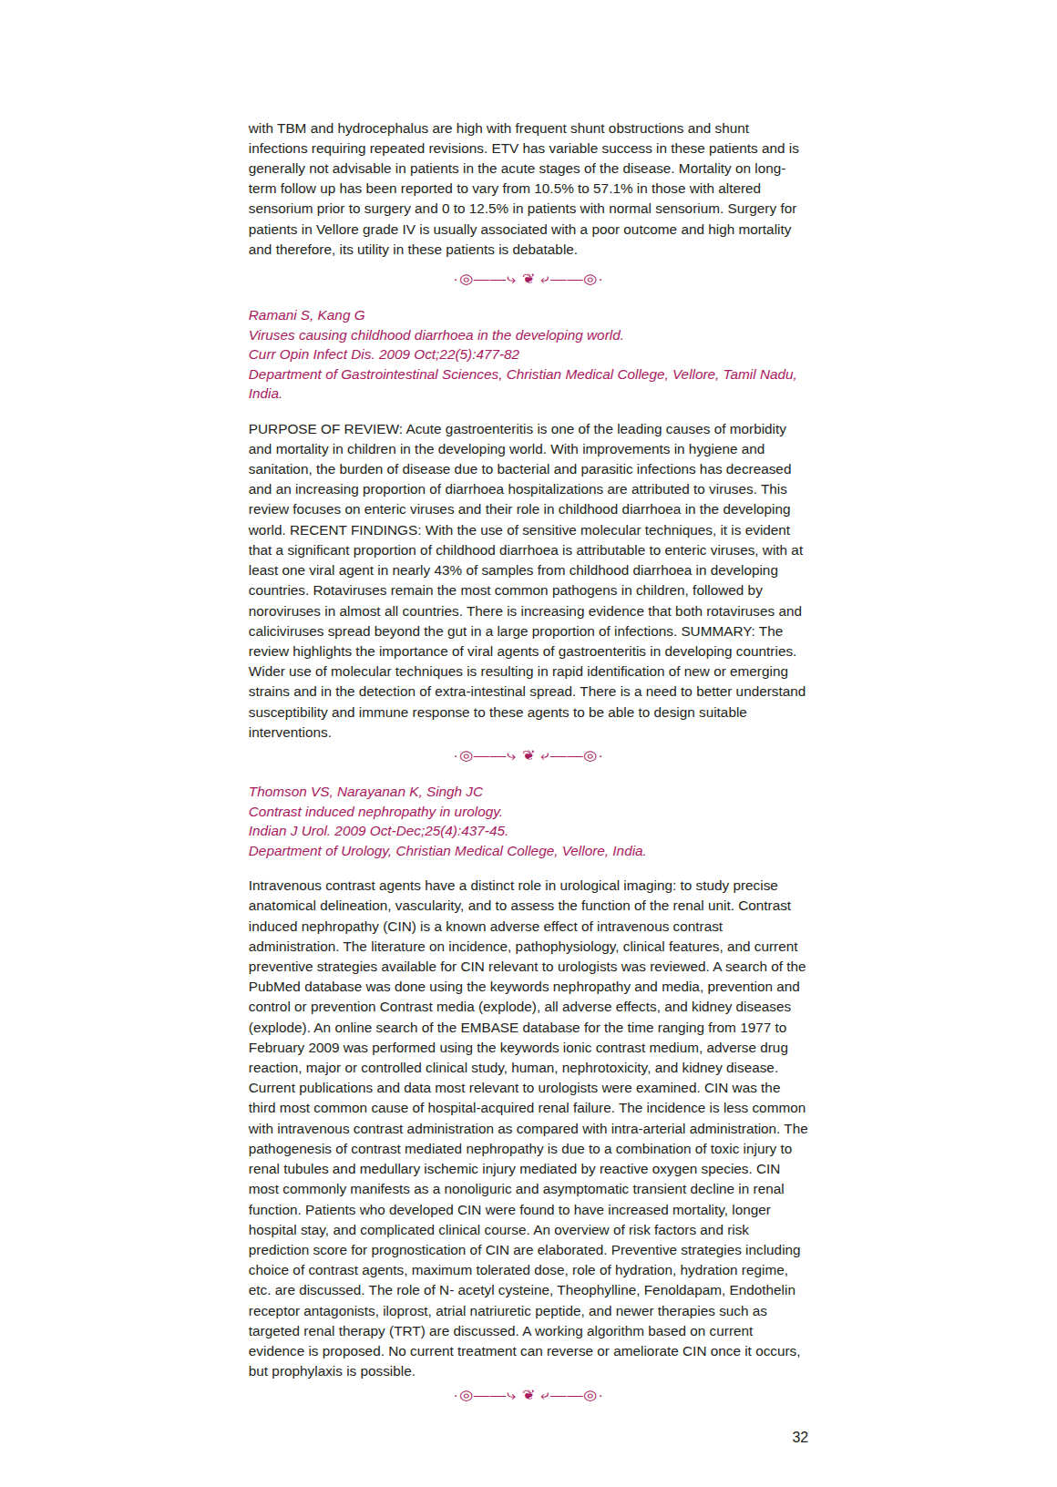with TBM and hydrocephalus are high with frequent shunt obstructions and shunt infections requiring repeated revisions. ETV has variable success in these patients and is generally not advisable in patients in the acute stages of the disease. Mortality on long-term follow up has been reported to vary from 10.5% to 57.1% in those with altered sensorium prior to surgery and 0 to 12.5% in patients with normal sensorium. Surgery for patients in Vellore grade IV is usually associated with a poor outcome and high mortality and therefore, its utility in these patients is debatable.
·◎——⤷ ❦ ⤶——◎·
Ramani S, Kang G Viruses causing childhood diarrhoea in the developing world. Curr Opin Infect Dis. 2009 Oct;22(5):477-82 Department of Gastrointestinal Sciences, Christian Medical College, Vellore, Tamil Nadu, India.
PURPOSE OF REVIEW: Acute gastroenteritis is one of the leading causes of morbidity and mortality in children in the developing world. With improvements in hygiene and sanitation, the burden of disease due to bacterial and parasitic infections has decreased and an increasing proportion of diarrhoea hospitalizations are attributed to viruses. This review focuses on enteric viruses and their role in childhood diarrhoea in the developing world. RECENT FINDINGS: With the use of sensitive molecular techniques, it is evident that a significant proportion of childhood diarrhoea is attributable to enteric viruses, with at least one viral agent in nearly 43% of samples from childhood diarrhoea in developing countries. Rotaviruses remain the most common pathogens in children, followed by noroviruses in almost all countries. There is increasing evidence that both rotaviruses and caliciviruses spread beyond the gut in a large proportion of infections. SUMMARY: The review highlights the importance of viral agents of gastroenteritis in developing countries. Wider use of molecular techniques is resulting in rapid identification of new or emerging strains and in the detection of extra-intestinal spread. There is a need to better understand susceptibility and immune response to these agents to be able to design suitable interventions.
·◎——⤷ ❦ ⤶——◎·
Thomson VS, Narayanan K, Singh JC Contrast induced nephropathy in urology. Indian J Urol. 2009 Oct-Dec;25(4):437-45. Department of Urology, Christian Medical College, Vellore, India.
Intravenous contrast agents have a distinct role in urological imaging: to study precise anatomical delineation, vascularity, and to assess the function of the renal unit. Contrast induced nephropathy (CIN) is a known adverse effect of intravenous contrast administration. The literature on incidence, pathophysiology, clinical features, and current preventive strategies available for CIN relevant to urologists was reviewed. A search of the PubMed database was done using the keywords nephropathy and media, prevention and control or prevention Contrast media (explode), all adverse effects, and kidney diseases (explode). An online search of the EMBASE database for the time ranging from 1977 to February 2009 was performed using the keywords ionic contrast medium, adverse drug reaction, major or controlled clinical study, human, nephrotoxicity, and kidney disease. Current publications and data most relevant to urologists were examined. CIN was the third most common cause of hospital-acquired renal failure. The incidence is less common with intravenous contrast administration as compared with intra-arterial administration. The pathogenesis of contrast mediated nephropathy is due to a combination of toxic injury to renal tubules and medullary ischemic injury mediated by reactive oxygen species. CIN most commonly manifests as a nonoliguric and asymptomatic transient decline in renal function. Patients who developed CIN were found to have increased mortality, longer hospital stay, and complicated clinical course. An overview of risk factors and risk prediction score for prognostication of CIN are elaborated. Preventive strategies including choice of contrast agents, maximum tolerated dose, role of hydration, hydration regime, etc. are discussed. The role of N- acetyl cysteine, Theophylline, Fenoldapam, Endothelin receptor antagonists, iloprost, atrial natriuretic peptide, and newer therapies such as targeted renal therapy (TRT) are discussed. A working algorithm based on current evidence is proposed. No current treatment can reverse or ameliorate CIN once it occurs, but prophylaxis is possible.
·◎——⤷ ❦ ⤶——◎·
32